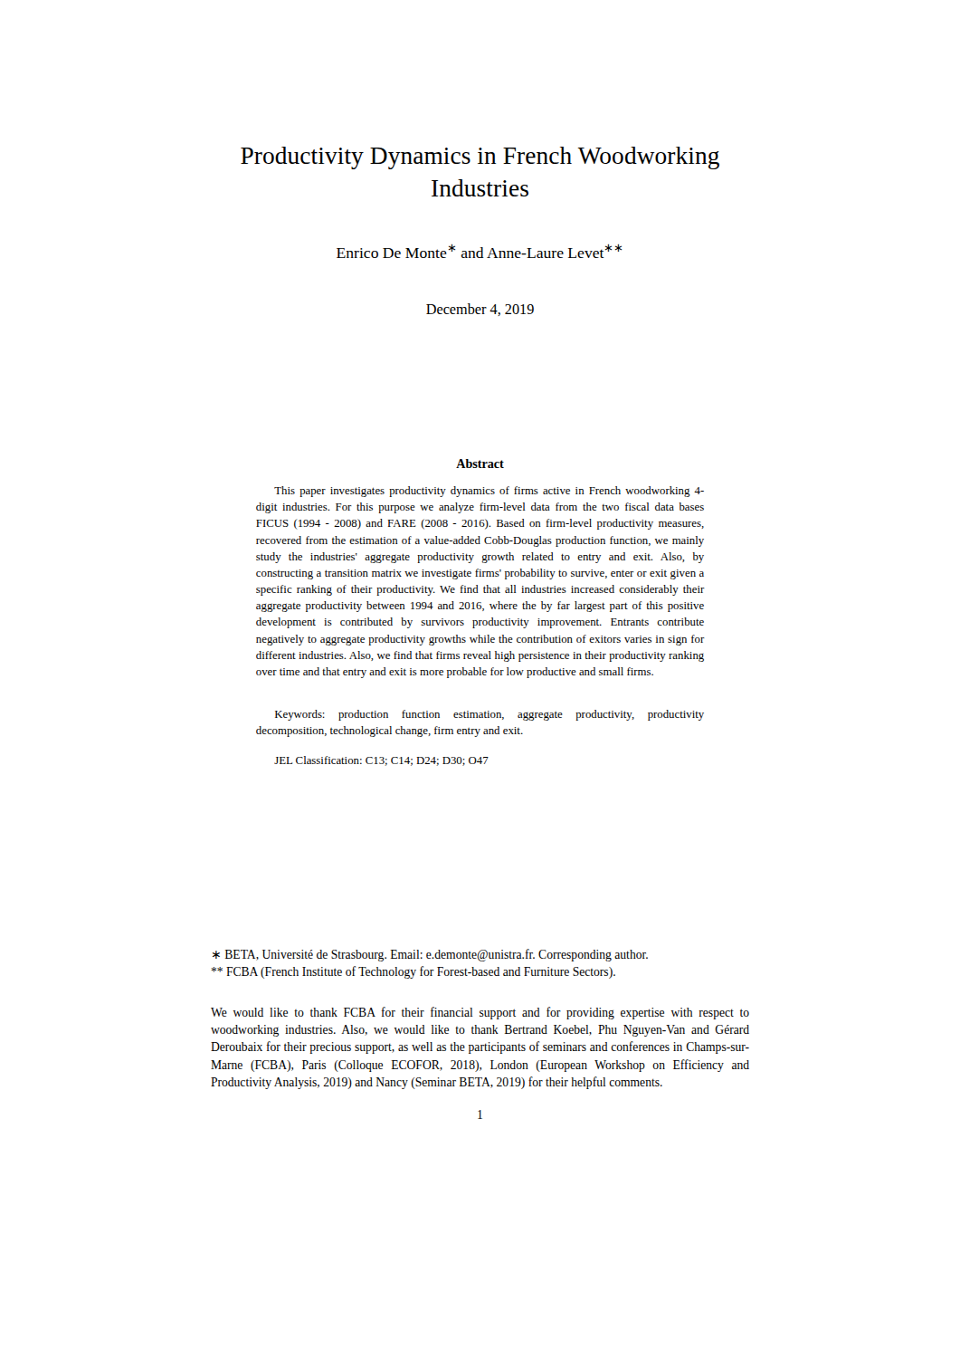Productivity Dynamics in French Woodworking Industries
Enrico De Monte∗ and Anne-Laure Levet∗∗
December 4, 2019
Abstract
This paper investigates productivity dynamics of firms active in French woodworking 4-digit industries. For this purpose we analyze firm-level data from the two fiscal data bases FICUS (1994 - 2008) and FARE (2008 - 2016). Based on firm-level productivity measures, recovered from the estimation of a value-added Cobb-Douglas production function, we mainly study the industries' aggregate productivity growth related to entry and exit. Also, by constructing a transition matrix we investigate firms' probability to survive, enter or exit given a specific ranking of their productivity. We find that all industries increased considerably their aggregate productivity between 1994 and 2016, where the by far largest part of this positive development is contributed by survivors productivity improvement. Entrants contribute negatively to aggregate productivity growths while the contribution of exitors varies in sign for different industries. Also, we find that firms reveal high persistence in their productivity ranking over time and that entry and exit is more probable for low productive and small firms.
Keywords: production function estimation, aggregate productivity, productivity decomposition, technological change, firm entry and exit.
JEL Classification: C13; C14; D24; D30; O47
∗ BETA, Université de Strasbourg. Email: e.demonte@unistra.fr. Corresponding author.
** FCBA (French Institute of Technology for Forest-based and Furniture Sectors).
We would like to thank FCBA for their financial support and for providing expertise with respect to woodworking industries. Also, we would like to thank Bertrand Koebel, Phu Nguyen-Van and Gérard Deroubaix for their precious support, as well as the participants of seminars and conferences in Champs-sur-Marne (FCBA), Paris (Colloque ECOFOR, 2018), London (European Workshop on Efficiency and Productivity Analysis, 2019) and Nancy (Seminar BETA, 2019) for their helpful comments.
1